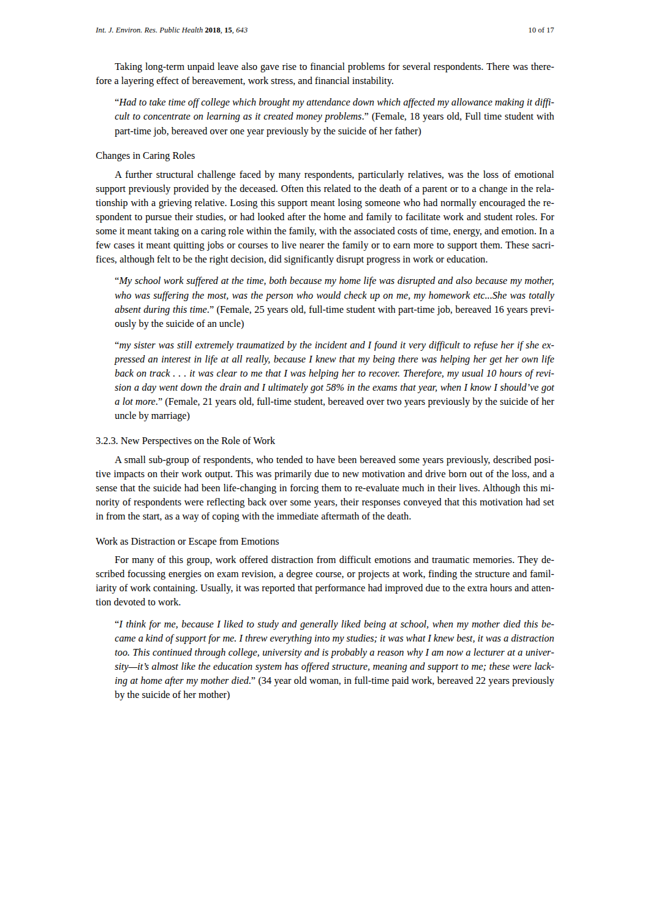Int. J. Environ. Res. Public Health 2018, 15, 643 10 of 17
Taking long-term unpaid leave also gave rise to financial problems for several respondents. There was therefore a layering effect of bereavement, work stress, and financial instability.
“Had to take time off college which brought my attendance down which affected my allowance making it difficult to concentrate on learning as it created money problems.” (Female, 18 years old, Full time student with part-time job, bereaved over one year previously by the suicide of her father)
Changes in Caring Roles
A further structural challenge faced by many respondents, particularly relatives, was the loss of emotional support previously provided by the deceased. Often this related to the death of a parent or to a change in the relationship with a grieving relative. Losing this support meant losing someone who had normally encouraged the respondent to pursue their studies, or had looked after the home and family to facilitate work and student roles. For some it meant taking on a caring role within the family, with the associated costs of time, energy, and emotion. In a few cases it meant quitting jobs or courses to live nearer the family or to earn more to support them. These sacrifices, although felt to be the right decision, did significantly disrupt progress in work or education.
“My school work suffered at the time, both because my home life was disrupted and also because my mother, who was suffering the most, was the person who would check up on me, my homework etc...She was totally absent during this time.” (Female, 25 years old, full-time student with part-time job, bereaved 16 years previously by the suicide of an uncle)
“my sister was still extremely traumatized by the incident and I found it very difficult to refuse her if she expressed an interest in life at all really, because I knew that my being there was helping her get her own life back on track . . . it was clear to me that I was helping her to recover. Therefore, my usual 10 hours of revision a day went down the drain and I ultimately got 58% in the exams that year, when I know I should’ve got a lot more.” (Female, 21 years old, full-time student, bereaved over two years previously by the suicide of her uncle by marriage)
3.2.3. New Perspectives on the Role of Work
A small sub-group of respondents, who tended to have been bereaved some years previously, described positive impacts on their work output. This was primarily due to new motivation and drive born out of the loss, and a sense that the suicide had been life-changing in forcing them to re-evaluate much in their lives. Although this minority of respondents were reflecting back over some years, their responses conveyed that this motivation had set in from the start, as a way of coping with the immediate aftermath of the death.
Work as Distraction or Escape from Emotions
For many of this group, work offered distraction from difficult emotions and traumatic memories. They described focussing energies on exam revision, a degree course, or projects at work, finding the structure and familiarity of work containing. Usually, it was reported that performance had improved due to the extra hours and attention devoted to work.
“I think for me, because I liked to study and generally liked being at school, when my mother died this became a kind of support for me. I threw everything into my studies; it was what I knew best, it was a distraction too. This continued through college, university and is probably a reason why I am now a lecturer at a university—it’s almost like the education system has offered structure, meaning and support to me; these were lacking at home after my mother died.” (34 year old woman, in full-time paid work, bereaved 22 years previously by the suicide of her mother)